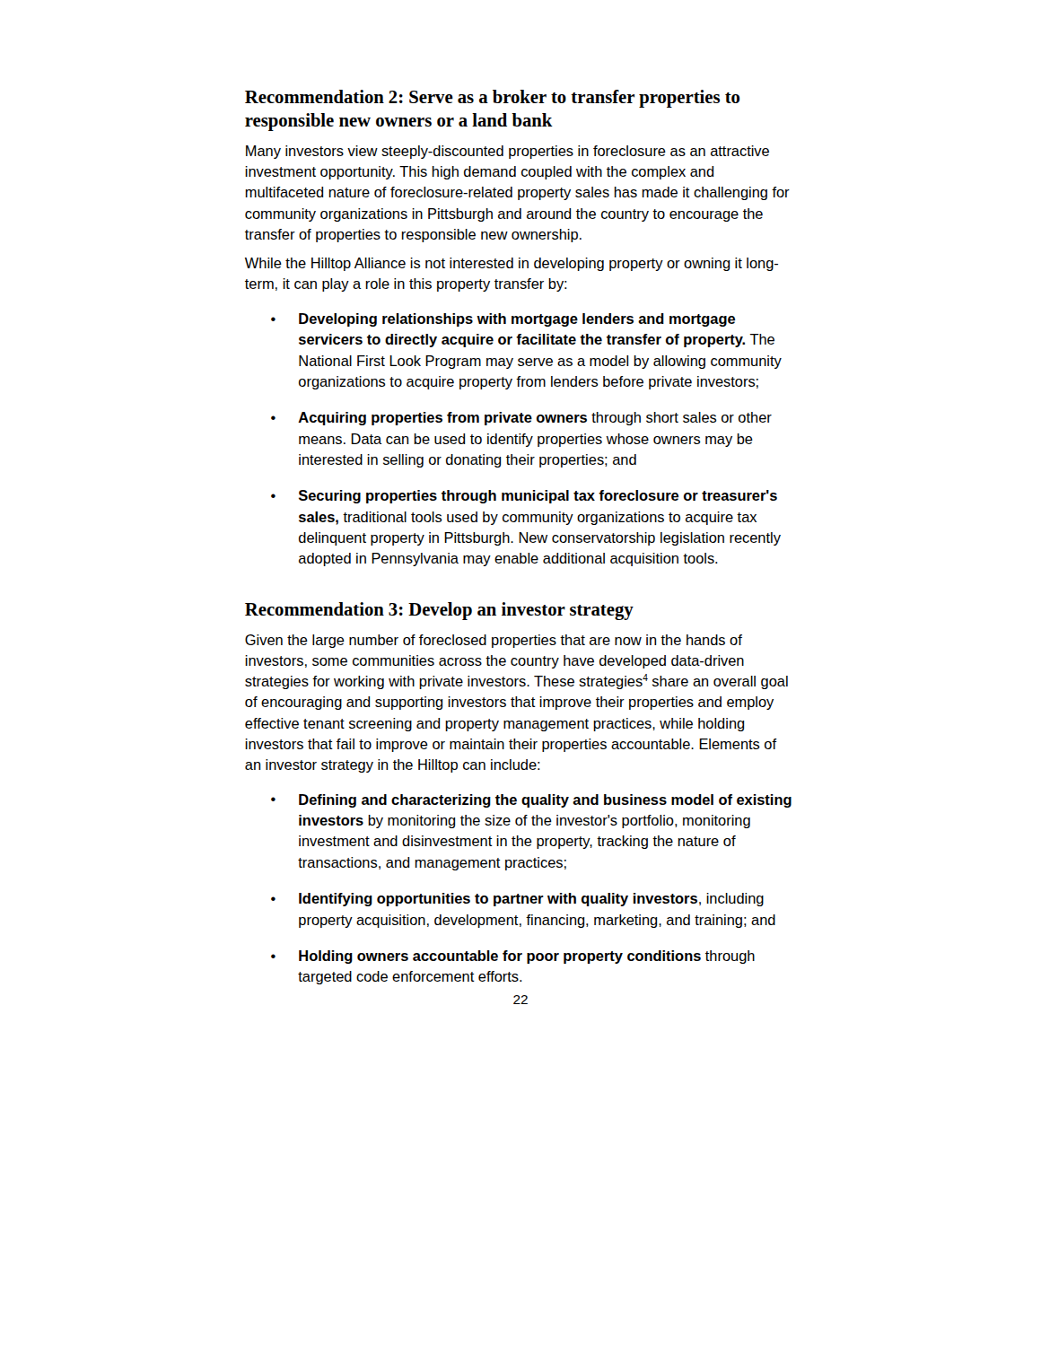Recommendation 2: Serve as a broker to transfer properties to responsible new owners or a land bank
Many investors view steeply-discounted properties in foreclosure as an attractive investment opportunity. This high demand coupled with the complex and multifaceted nature of foreclosure-related property sales has made it challenging for community organizations in Pittsburgh and around the country to encourage the transfer of properties to responsible new ownership.
While the Hilltop Alliance is not interested in developing property or owning it long-term, it can play a role in this property transfer by:
Developing relationships with mortgage lenders and mortgage servicers to directly acquire or facilitate the transfer of property. The National First Look Program may serve as a model by allowing community organizations to acquire property from lenders before private investors;
Acquiring properties from private owners through short sales or other means. Data can be used to identify properties whose owners may be interested in selling or donating their properties; and
Securing properties through municipal tax foreclosure or treasurer's sales, traditional tools used by community organizations to acquire tax delinquent property in Pittsburgh. New conservatorship legislation recently adopted in Pennsylvania may enable additional acquisition tools.
Recommendation 3: Develop an investor strategy
Given the large number of foreclosed properties that are now in the hands of investors, some communities across the country have developed data-driven strategies for working with private investors. These strategies4 share an overall goal of encouraging and supporting investors that improve their properties and employ effective tenant screening and property management practices, while holding investors that fail to improve or maintain their properties accountable. Elements of an investor strategy in the Hilltop can include:
Defining and characterizing the quality and business model of existing investors by monitoring the size of the investor's portfolio, monitoring investment and disinvestment in the property, tracking the nature of transactions, and management practices;
Identifying opportunities to partner with quality investors, including property acquisition, development, financing, marketing, and training; and
Holding owners accountable for poor property conditions through targeted code enforcement efforts.
22